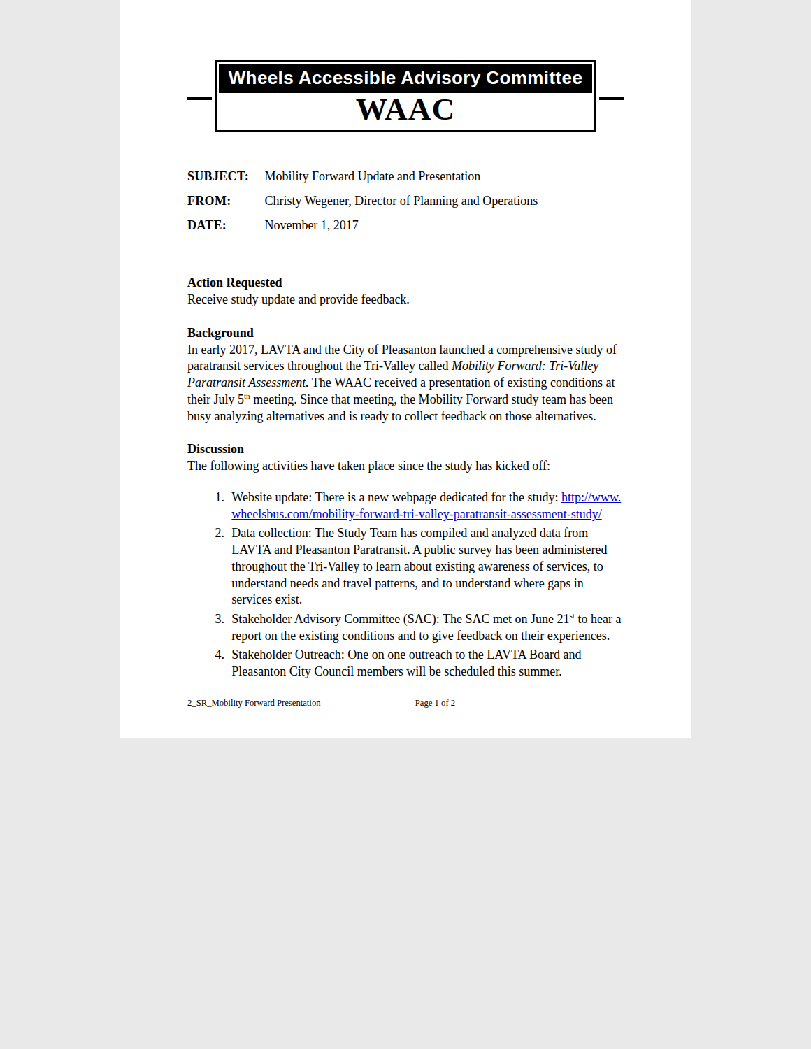Wheels Accessible Advisory Committee
WAAC
| SUBJECT: | Mobility Forward Update and Presentation |
| FROM: | Christy Wegener, Director of Planning and Operations |
| DATE: | November 1, 2017 |
Action Requested
Receive study update and provide feedback.
Background
In early 2017, LAVTA and the City of Pleasanton launched a comprehensive study of paratransit services throughout the Tri-Valley called Mobility Forward: Tri-Valley Paratransit Assessment. The WAAC received a presentation of existing conditions at their July 5th meeting. Since that meeting, the Mobility Forward study team has been busy analyzing alternatives and is ready to collect feedback on those alternatives.
Discussion
The following activities have taken place since the study has kicked off:
Website update: There is a new webpage dedicated for the study: http://www.wheelsbus.com/mobility-forward-tri-valley-paratransit-assessment-study/
Data collection: The Study Team has compiled and analyzed data from LAVTA and Pleasanton Paratransit. A public survey has been administered throughout the Tri-Valley to learn about existing awareness of services, to understand needs and travel patterns, and to understand where gaps in services exist.
Stakeholder Advisory Committee (SAC): The SAC met on June 21st to hear a report on the existing conditions and to give feedback on their experiences.
Stakeholder Outreach: One on one outreach to the LAVTA Board and Pleasanton City Council members will be scheduled this summer.
2_SR_Mobility Forward Presentation
Page 1 of 2